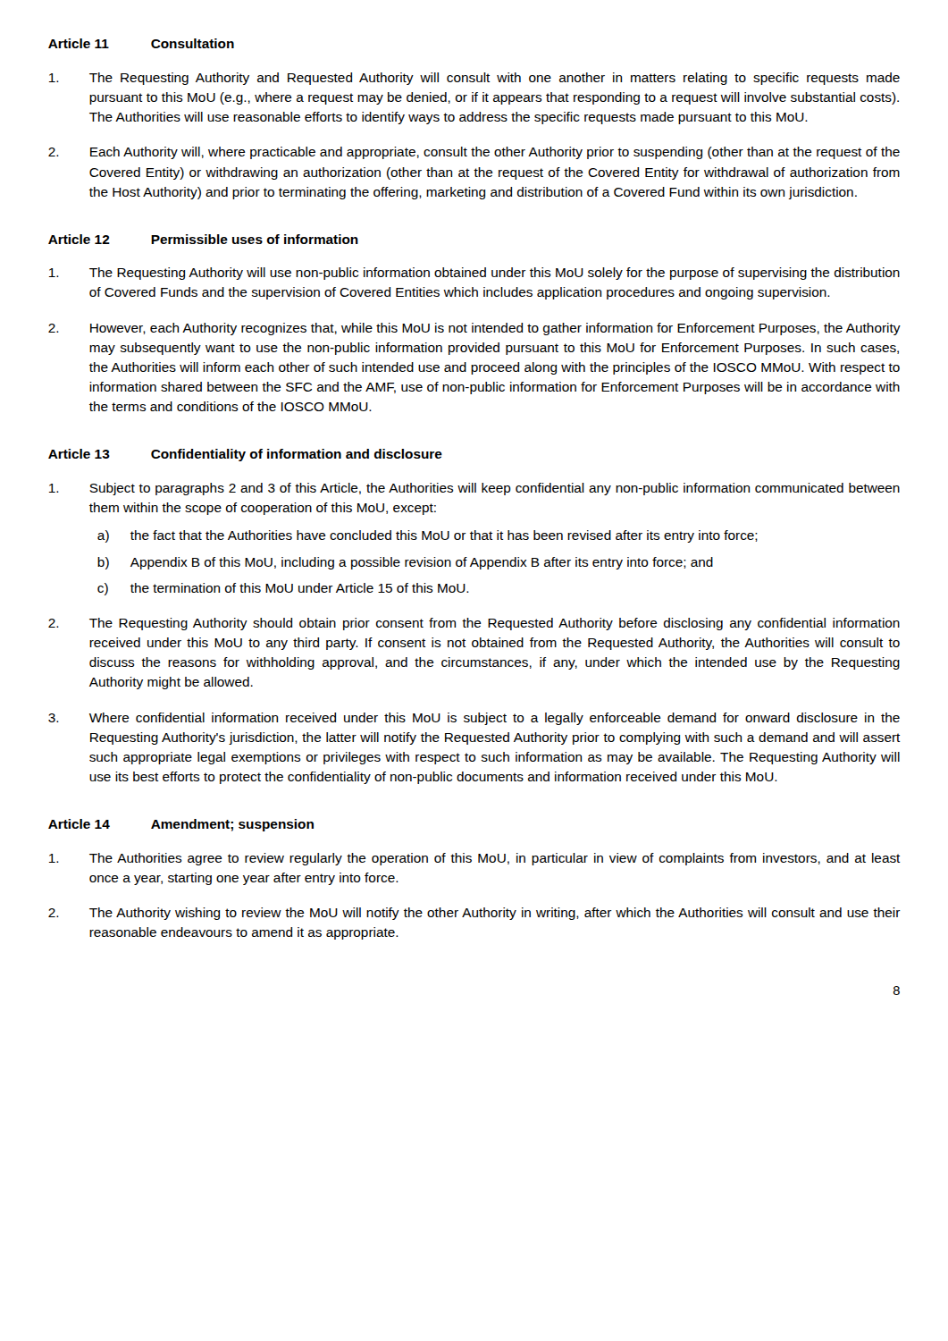Article 11 Consultation
The Requesting Authority and Requested Authority will consult with one another in matters relating to specific requests made pursuant to this MoU (e.g., where a request may be denied, or if it appears that responding to a request will involve substantial costs). The Authorities will use reasonable efforts to identify ways to address the specific requests made pursuant to this MoU.
Each Authority will, where practicable and appropriate, consult the other Authority prior to suspending (other than at the request of the Covered Entity) or withdrawing an authorization (other than at the request of the Covered Entity for withdrawal of authorization from the Host Authority) and prior to terminating the offering, marketing and distribution of a Covered Fund within its own jurisdiction.
Article 12 Permissible uses of information
The Requesting Authority will use non-public information obtained under this MoU solely for the purpose of supervising the distribution of Covered Funds and the supervision of Covered Entities which includes application procedures and ongoing supervision.
However, each Authority recognizes that, while this MoU is not intended to gather information for Enforcement Purposes, the Authority may subsequently want to use the non-public information provided pursuant to this MoU for Enforcement Purposes. In such cases, the Authorities will inform each other of such intended use and proceed along with the principles of the IOSCO MMoU. With respect to information shared between the SFC and the AMF, use of non-public information for Enforcement Purposes will be in accordance with the terms and conditions of the IOSCO MMoU.
Article 13 Confidentiality of information and disclosure
Subject to paragraphs 2 and 3 of this Article, the Authorities will keep confidential any non-public information communicated between them within the scope of cooperation of this MoU, except:
the fact that the Authorities have concluded this MoU or that it has been revised after its entry into force;
Appendix B of this MoU, including a possible revision of Appendix B after its entry into force; and
the termination of this MoU under Article 15 of this MoU.
The Requesting Authority should obtain prior consent from the Requested Authority before disclosing any confidential information received under this MoU to any third party. If consent is not obtained from the Requested Authority, the Authorities will consult to discuss the reasons for withholding approval, and the circumstances, if any, under which the intended use by the Requesting Authority might be allowed.
Where confidential information received under this MoU is subject to a legally enforceable demand for onward disclosure in the Requesting Authority's jurisdiction, the latter will notify the Requested Authority prior to complying with such a demand and will assert such appropriate legal exemptions or privileges with respect to such information as may be available. The Requesting Authority will use its best efforts to protect the confidentiality of non-public documents and information received under this MoU.
Article 14 Amendment; suspension
The Authorities agree to review regularly the operation of this MoU, in particular in view of complaints from investors, and at least once a year, starting one year after entry into force.
The Authority wishing to review the MoU will notify the other Authority in writing, after which the Authorities will consult and use their reasonable endeavours to amend it as appropriate.
8